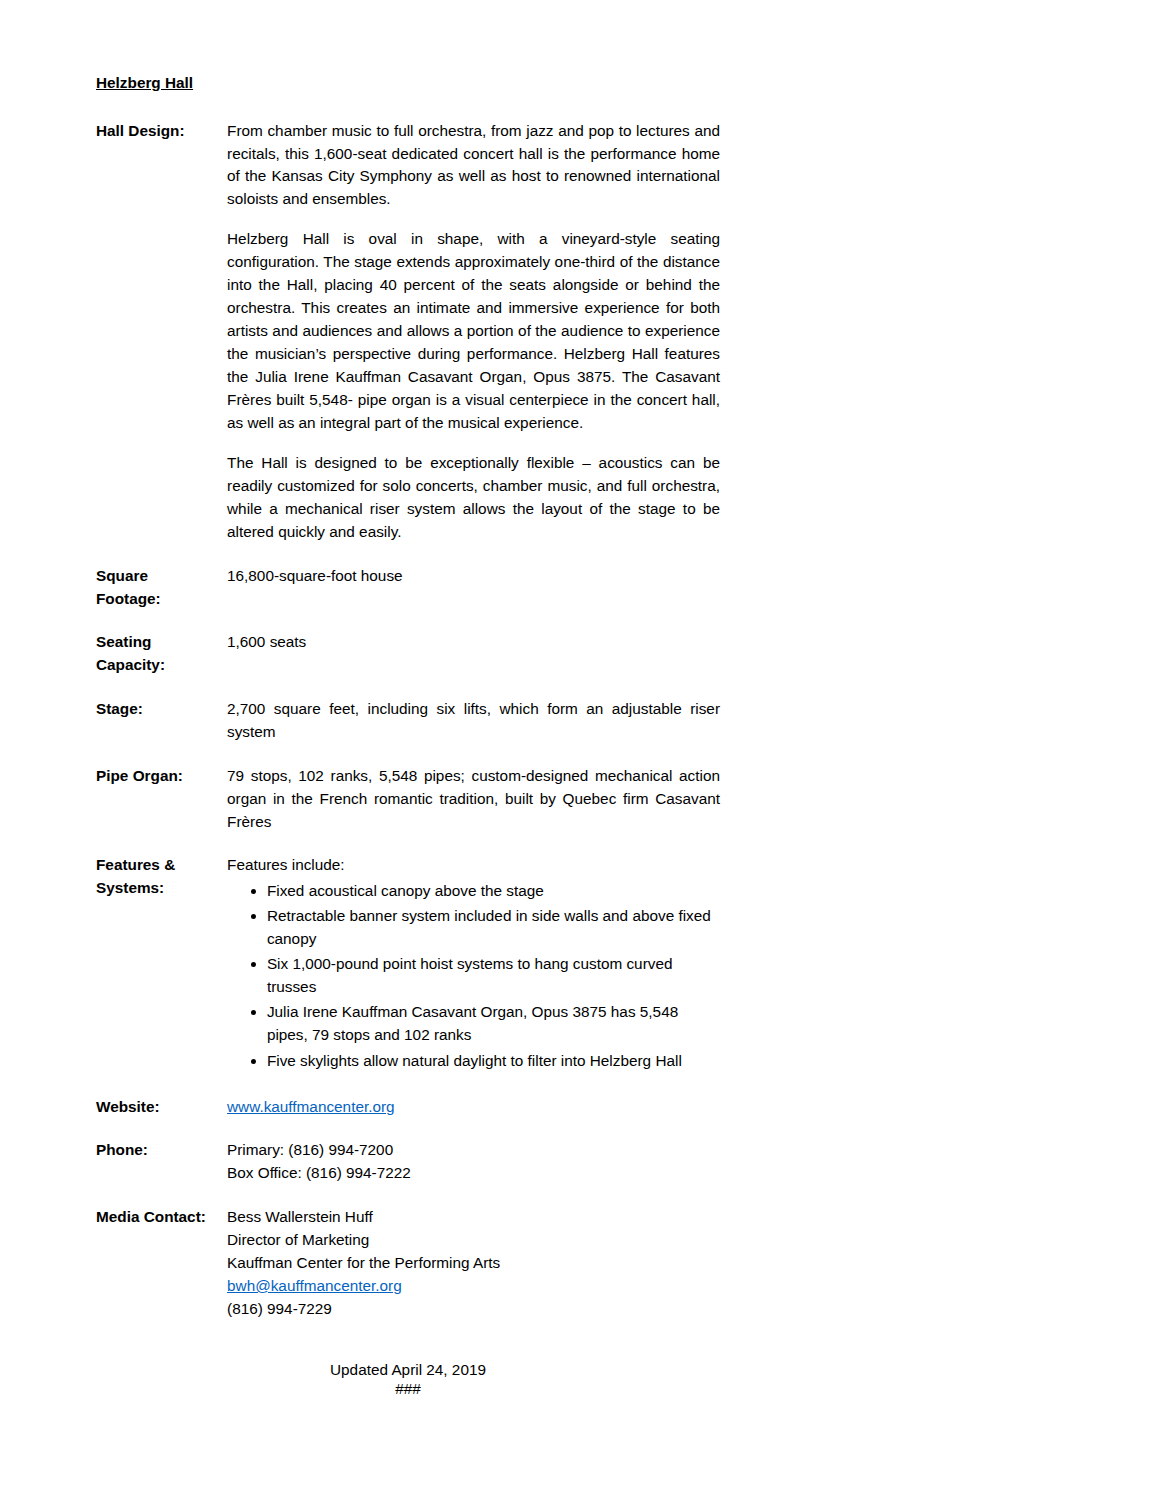Helzberg Hall
| Hall Design: | From chamber music to full orchestra, from jazz and pop to lectures and recitals, this 1,600-seat dedicated concert hall is the performance home of the Kansas City Symphony as well as host to renowned international soloists and ensembles. Helzberg Hall is oval in shape, with a vineyard-style seating configuration. The stage extends approximately one-third of the distance into the Hall, placing 40 percent of the seats alongside or behind the orchestra. This creates an intimate and immersive experience for both artists and audiences and allows a portion of the audience to experience the musician’s perspective during performance. Helzberg Hall features the Julia Irene Kauffman Casavant Organ, Opus 3875. The Casavant Frères built 5,548- pipe organ is a visual centerpiece in the concert hall, as well as an integral part of the musical experience. The Hall is designed to be exceptionally flexible – acoustics can be readily customized for solo concerts, chamber music, and full orchestra, while a mechanical riser system allows the layout of the stage to be altered quickly and easily. |
| Square Footage: | 16,800-square-foot house |
| Seating Capacity: | 1,600 seats |
| Stage: | 2,700 square feet, including six lifts, which form an adjustable riser system |
| Pipe Organ: | 79 stops, 102 ranks, 5,548 pipes; custom-designed mechanical action organ in the French romantic tradition, built by Quebec firm Casavant Frères |
| Features & Systems: | Features include: Fixed acoustical canopy above the stage Retractable banner system included in side walls and above fixed canopy Six 1,000-pound point hoist systems to hang custom curved trusses Julia Irene Kauffman Casavant Organ, Opus 3875 has 5,548 pipes, 79 stops and 102 ranks Five skylights allow natural daylight to filter into Helzberg Hall |
| Website: | www.kauffmancenter.org |
| Phone: | Primary: (816) 994-7200 Box Office: (816) 994-7222 |
| Media Contact: | Bess Wallerstein Huff Director of Marketing Kauffman Center for the Performing Arts bwh@kauffmancenter.org (816) 994-7229 |
Updated April 24, 2019
###